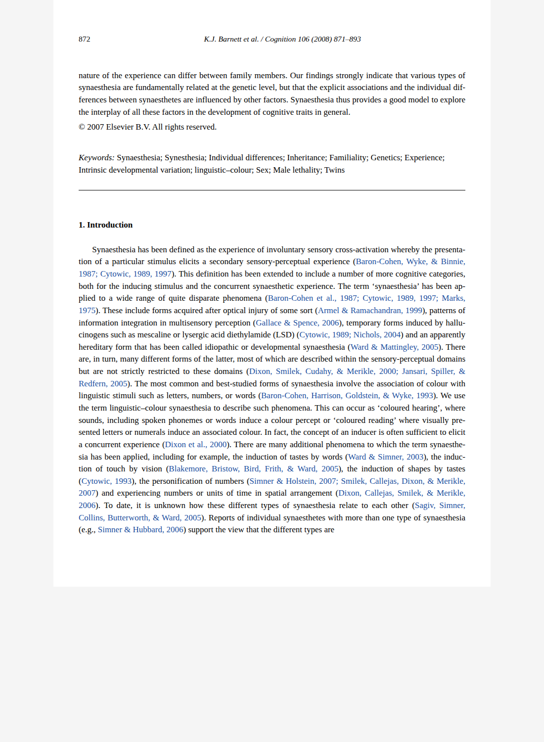872 K.J. Barnett et al. / Cognition 106 (2008) 871–893
nature of the experience can differ between family members. Our findings strongly indicate that various types of synaesthesia are fundamentally related at the genetic level, but that the explicit associations and the individual differences between synaesthetes are influenced by other factors. Synaesthesia thus provides a good model to explore the interplay of all these factors in the development of cognitive traits in general.
© 2007 Elsevier B.V. All rights reserved.
Keywords: Synaesthesia; Synesthesia; Individual differences; Inheritance; Familiality; Genetics; Experience; Intrinsic developmental variation; linguistic–colour; Sex; Male lethality; Twins
1. Introduction
Synaesthesia has been defined as the experience of involuntary sensory cross-activation whereby the presentation of a particular stimulus elicits a secondary sensory-perceptual experience (Baron-Cohen, Wyke, & Binnie, 1987; Cytowic, 1989, 1997). This definition has been extended to include a number of more cognitive categories, both for the inducing stimulus and the concurrent synaesthetic experience. The term ‘synaesthesia’ has been applied to a wide range of quite disparate phenomena (Baron-Cohen et al., 1987; Cytowic, 1989, 1997; Marks, 1975). These include forms acquired after optical injury of some sort (Armel & Ramachandran, 1999), patterns of information integration in multisensory perception (Gallace & Spence, 2006), temporary forms induced by hallucinogens such as mescaline or lysergic acid diethylamide (LSD) (Cytowic, 1989; Nichols, 2004) and an apparently hereditary form that has been called idiopathic or developmental synaesthesia (Ward & Mattingley, 2005). There are, in turn, many different forms of the latter, most of which are described within the sensory-perceptual domains but are not strictly restricted to these domains (Dixon, Smilek, Cudahy, & Merikle, 2000; Jansari, Spiller, & Redfern, 2005). The most common and best-studied forms of synaesthesia involve the association of colour with linguistic stimuli such as letters, numbers, or words (Baron-Cohen, Harrison, Goldstein, & Wyke, 1993). We use the term linguistic–colour synaesthesia to describe such phenomena. This can occur as ‘coloured hearing’, where sounds, including spoken phonemes or words induce a colour percept or ‘coloured reading’ where visually presented letters or numerals induce an associated colour. In fact, the concept of an inducer is often sufficient to elicit a concurrent experience (Dixon et al., 2000). There are many additional phenomena to which the term synaesthesia has been applied, including for example, the induction of tastes by words (Ward & Simner, 2003), the induction of touch by vision (Blakemore, Bristow, Bird, Frith, & Ward, 2005), the induction of shapes by tastes (Cytowic, 1993), the personification of numbers (Simner & Holstein, 2007; Smilek, Callejas, Dixon, & Merikle, 2007) and experiencing numbers or units of time in spatial arrangement (Dixon, Callejas, Smilek, & Merikle, 2006). To date, it is unknown how these different types of synaesthesia relate to each other (Sagiv, Simner, Collins, Butterworth, & Ward, 2005). Reports of individual synaesthetes with more than one type of synaesthesia (e.g., Simner & Hubbard, 2006) support the view that the different types are